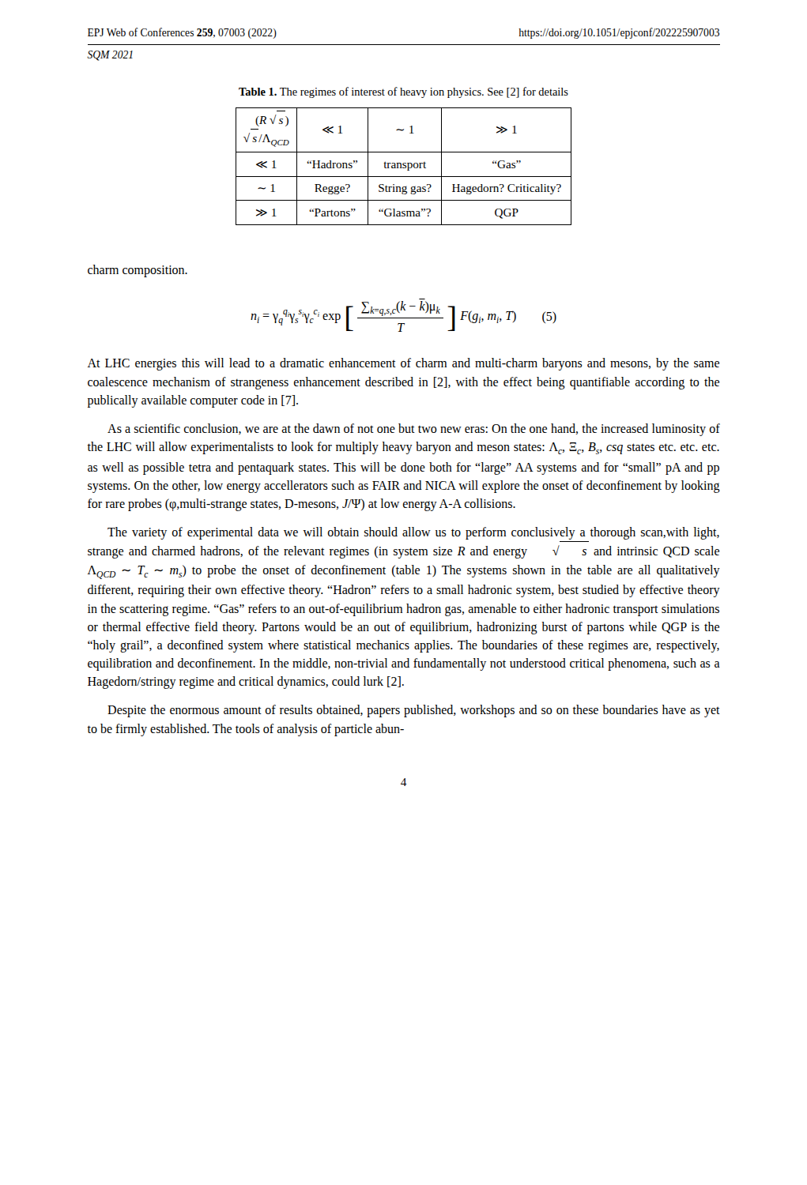EPJ Web of Conferences 259, 07003 (2022)
https://doi.org/10.1051/epjconf/202225907003
SQM 2021
Table 1. The regimes of interest of heavy ion physics. See [2] for details
| ( R √ s ) √ s /Λ QCD | ≪ 1 | ∼ 1 | ≫ 1 |
| ≪ 1 | “Hadrons” | transport | “Gas” |
| ∼ 1 | Regge? | String gas? | Hagedorn? Criticality? |
| ≫ 1 | “Partons” | “Glasma”? | QGP |
charm composition.
ni = γqqiγssiγcci exp [ ∑k=q,s,c(k − k)μk T ] F(gi, mi, T)
(5)
At LHC energies this will lead to a dramatic enhancement of charm and multi-charm baryons and mesons, by the same coalescence mechanism of strangeness enhancement described in [2], with the effect being quantifiable according to the publically available computer code in [7].
As a scientific conclusion, we are at the dawn of not one but two new eras: On the one hand, the increased luminosity of the LHC will allow experimentalists to look for multiply heavy baryon and meson states: Λc, Ξc, Bs, csq states etc. etc. etc. as well as possible tetra and pentaquark states. This will be done both for “large” AA systems and for “small” pA and pp systems. On the other, low energy accellerators such as FAIR and NICA will explore the onset of deconfinement by looking for rare probes (φ,multi-strange states, D-mesons, J/Ψ) at low energy A-A collisions.
The variety of experimental data we will obtain should allow us to perform conclusively a thorough scan,with light, strange and charmed hadrons, of the relevant regimes (in system size R and energy √s and intrinsic QCD scale ΛQCD ∼ Tc ∼ ms) to probe the onset of deconfinement (table 1) The systems shown in the table are all qualitatively different, requiring their own effective theory. “Hadron” refers to a small hadronic system, best studied by effective theory in the scattering regime. “Gas” refers to an out-of-equilibrium hadron gas, amenable to either hadronic transport simulations or thermal effective field theory. Partons would be an out of equilibrium, hadronizing burst of partons while QGP is the “holy grail”, a deconfined system where statistical mechanics applies. The boundaries of these regimes are, respectively, equilibration and deconfinement. In the middle, non-trivial and fundamentally not understood critical phenomena, such as a Hagedorn/stringy regime and critical dynamics, could lurk [2].
Despite the enormous amount of results obtained, papers published, workshops and so on these boundaries have as yet to be firmly established. The tools of analysis of particle abun-
4